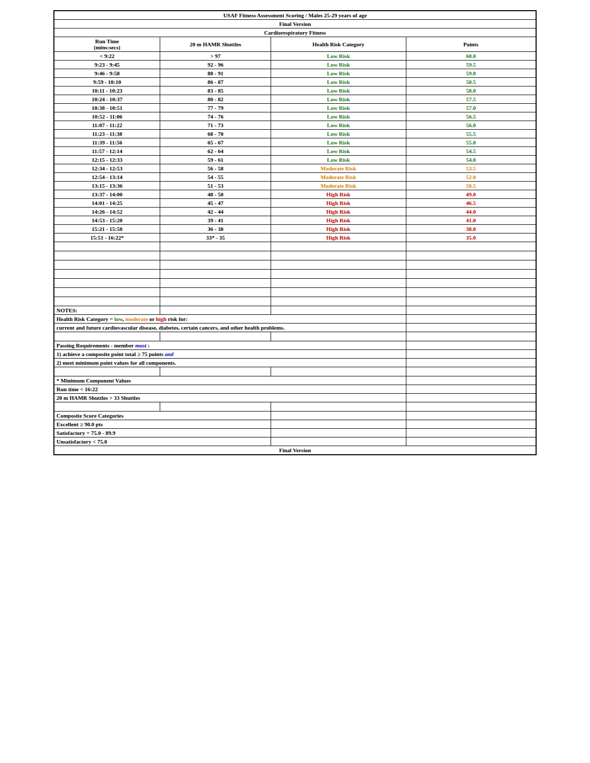| USAF Fitness Assessment Scoring / Males 25-29 years of age |
| Final Version |
| Cardiorespiratory Fitness |
| Run Time (mins:secs) | 20 m HAMR Shuttles | Health Risk Category | Points |
| < 9:22 | > 97 | Low Risk | 60.0 |
| 9:23 - 9:45 | 92 - 96 | Low Risk | 59.5 |
| 9:46 - 9:58 | 88 - 91 | Low Risk | 59.0 |
| 9:59 - 10:10 | 86 - 87 | Low Risk | 58.5 |
| 10:11 - 10:23 | 83 - 85 | Low Risk | 58.0 |
| 10:24 - 10:37 | 80 - 82 | Low Risk | 57.5 |
| 10:38 - 10:51 | 77 - 79 | Low Risk | 57.0 |
| 10:52 - 11:06 | 74 - 76 | Low Risk | 56.5 |
| 11:07 - 11:22 | 71 - 73 | Low Risk | 56.0 |
| 11:23 - 11:38 | 68 - 70 | Low Risk | 55.5 |
| 11:39 - 11:56 | 65 - 67 | Low Risk | 55.0 |
| 11:57 - 12:14 | 62 - 64 | Low Risk | 54.5 |
| 12:15 - 12:33 | 59 - 61 | Low Risk | 54.0 |
| 12:34 - 12:53 | 56 - 58 | Moderate Risk | 53.5 |
| 12:54 - 13:14 | 54 - 55 | Moderate Risk | 52.0 |
| 13:15 - 13:36 | 51 - 53 | Moderate Risk | 50.5 |
| 13:37 - 14:00 | 48 - 50 | High Risk | 49.0 |
| 14:01 - 14:25 | 45 - 47 | High Risk | 46.5 |
| 14:26 - 14:52 | 42 - 44 | High Risk | 44.0 |
| 14:53 - 15:20 | 39 - 41 | High Risk | 41.0 |
| 15:21 - 15:50 | 36 - 38 | High Risk | 38.0 |
| 15:51 - 16:22* | 33* - 35 | High Risk | 35.0 |
| NOTES: | | | |
| Health Risk Category = low , moderate or high risk for: | |
| current and future cardiovascular disease, diabetes, certain cancers, and other health problems. | |
| Passing Requirements - member must : | |
| 1) achieve a composite point total ≥ 75 points and | |
| 2) meet minimum point values for all components. | |
| * Minimum Component Values | |
| Run time < 16:22 | |
| 20 m HAMR Shuttles > 33 Shuttles | |
| Composite Score Categories | | |
| Excellent ≥ 90.0 pts | | |
| Satisfactory = 75.0 - 89.9 | | |
| Unsatisfactory < 75.0 | | |
| Final Version |